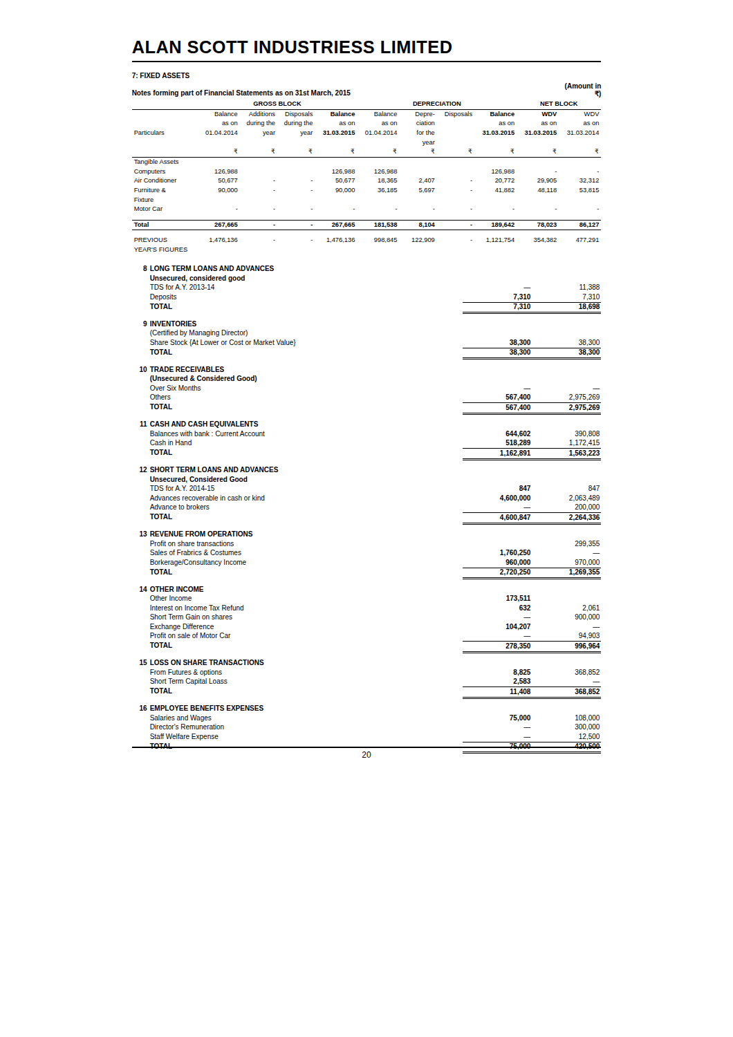ALAN SCOTT INDUSTRIESS LIMITED
7: FIXED ASSETS
Notes forming part of Financial Statements as on 31st March, 2015
(Amount in
₹)
| | GROSS BLOCK | DEPRECIATION | NET BLOCK |
| --- | --- | --- | --- |
| | Balance | Additions | Disposals | Balance | Balance | Depre- | Disposals | Balance | WDV | WDV |
| | as on | during the | during the | as on | as on | ciation | | as on | as on | as on |
| Particulars | 01.04.2014 | year | year | 31.03.2015 | 01.04.2014 | for the | | 31.03.2015 | 31.03.2015 | 31.03.2014 |
| | | | | | | year | | | | |
| | ₹ | ₹ | ₹ | ₹ | ₹ | ₹ | ₹ | ₹ | ₹ | ₹ |
| Tangible Assets | |
| Computers | 126,988 | | | 126,988 | 126,988 | | | 126,988 | - | - |
| Air Conditioner | 50,677 | - | - | 50,677 | 18,365 | 2,407 | - | 20,772 | 29,905 | 32,312 |
| Furniture & | 90,000 | - | - | 90,000 | 36,185 | 5,697 | - | 41,882 | 48,118 | 53,815 |
| Fixture | |
| Motor Car | - | - | - | - | - | - | - | - | - | - |
| Total | 267,665 | - | - | 267,665 | 181,538 | 8,104 | - | 189,642 | 78,023 | 86,127 |
| PREVIOUS | 1,476,136 | - | - | 1,476,136 | 998,845 | 122,909 | - | 1,121,754 | 354,382 | 477,291 |
| YEAR'S FIGURES | |
| 8 | LONG TERM LOANS AND ADVANCES | | |
| | Unsecured, considered good | | |
| | TDS for A.Y. 2013-14 | — | 11,388 |
| | Deposits | 7,310 | 7,310 |
| | TOTAL | 7,310 | 18,698 |
| 9 | INVENTORIES | | |
| | (Certified by Managing Director) | | |
| | Share Stock {At Lower or Cost or Market Value} | 38,300 | 38,300 |
| | TOTAL | 38,300 | 38,300 |
| 10 | TRADE RECEIVABLES | | |
| | (Unsecured & Considered Good) | | |
| | Over Six Months | — | — |
| | Others | 567,400 | 2,975,269 |
| | TOTAL | 567,400 | 2,975,269 |
| 11 | CASH AND CASH EQUIVALENTS | | |
| | Balances with bank : Current Account | 644,602 | 390,808 |
| | Cash in Hand | 518,289 | 1,172,415 |
| | TOTAL | 1,162,891 | 1,563,223 |
| 12 | SHORT TERM LOANS AND ADVANCES | | |
| | Unsecured, Considered Good | | |
| | TDS for A.Y. 2014-15 | 847 | 847 |
| | Advances recoverable in cash or kind | 4,600,000 | 2,063,489 |
| | Advance to brokers | — | 200,000 |
| | TOTAL | 4,600,847 | 2,264,336 |
| 13 | REVENUE FROM OPERATIONS | | |
| | Profit on share transactions | | 299,355 |
| | Sales of Frabrics & Costumes | 1,760,250 | — |
| | Borkerage/Consultancy Income | 960,000 | 970,000 |
| | TOTAL | 2,720,250 | 1,269,355 |
| 14 | OTHER INCOME | | |
| | Other Income | 173,511 | |
| | Interest on Income Tax Refund | 632 | 2,061 |
| | Short Term Gain on shares | — | 900,000 |
| | Exchange Difference | 104,207 | — |
| | Profit on sale of Motor Car | — | 94,903 |
| | TOTAL | 278,350 | 996,964 |
| 15 | LOSS ON SHARE TRANSACTIONS | | |
| | From Futures & options | 8,825 | 368,852 |
| | Short Term Capital Loass | 2,583 | — |
| | TOTAL | 11,408 | 368,852 |
| 16 | EMPLOYEE BENEFITS EXPENSES | | |
| | Salaries and Wages | 75,000 | 108,000 |
| | Director's Remuneration | — | 300,000 |
| | Staff Welfare Expense | — | 12,500 |
| | TOTAL | 75,000 | 420,500 |
20